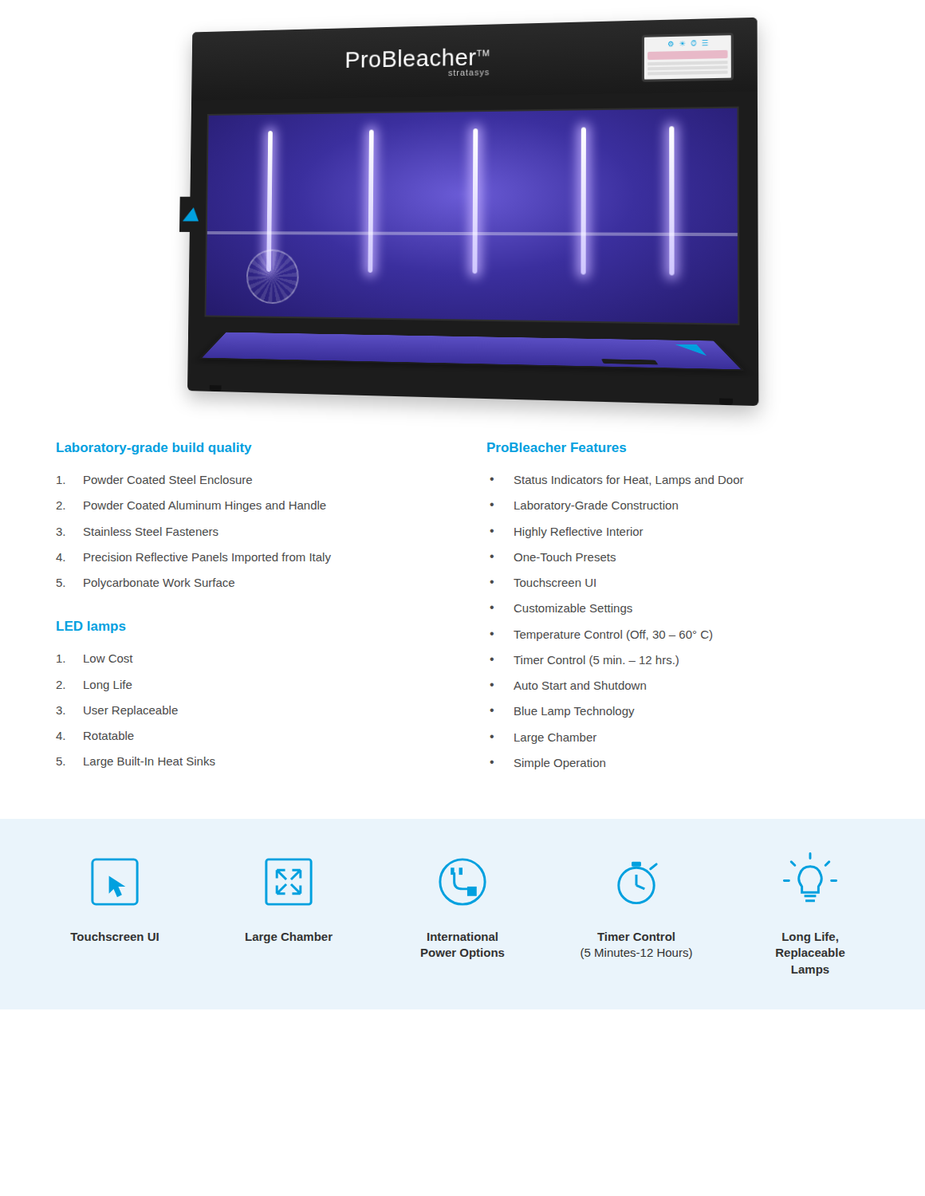Pro BleacherTM stratasys
⚙☀⏱☰
Laboratory-grade build quality
Powder Coated Steel Enclosure
Powder Coated Aluminum Hinges and Handle
Stainless Steel Fasteners
Precision Reflective Panels Imported from Italy
Polycarbonate Work Surface
LED lamps
Low Cost
Long Life
User Replaceable
Rotatable
Large Built-In Heat Sinks
ProBleacher Features
Status Indicators for Heat, Lamps and Door
Laboratory-Grade Construction
Highly Reflective Interior
One-Touch Presets
Touchscreen UI
Customizable Settings
Temperature Control (Off, 30 – 60° C)
Timer Control (5 min. – 12 hrs.)
Auto Start and Shutdown
Blue Lamp Technology
Large Chamber
Simple Operation
Touchscreen UI
Large Chamber
International
Power Options
Timer Control
(5 Minutes-12 Hours)
Long Life,
Replaceable
Lamps